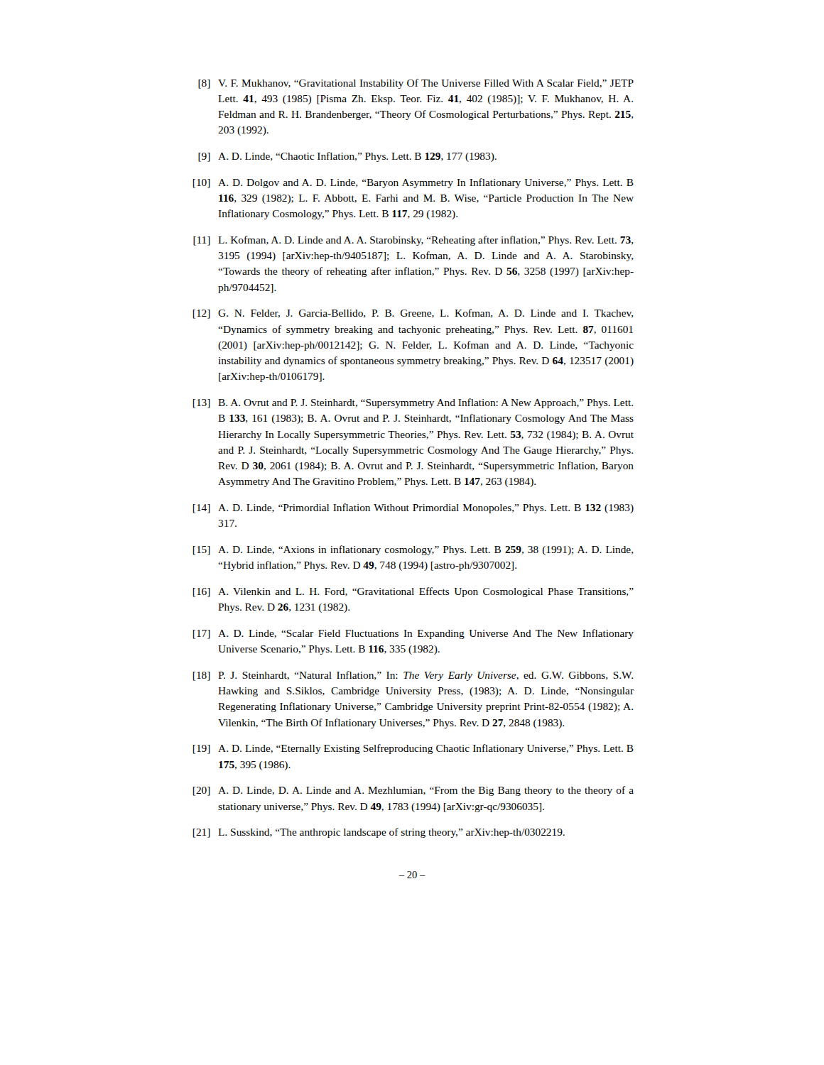[8] V. F. Mukhanov, “Gravitational Instability Of The Universe Filled With A Scalar Field,” JETP Lett. 41, 493 (1985) [Pisma Zh. Eksp. Teor. Fiz. 41, 402 (1985)]; V. F. Mukhanov, H. A. Feldman and R. H. Brandenberger, “Theory Of Cosmological Perturbations,” Phys. Rept. 215, 203 (1992).
[9] A. D. Linde, “Chaotic Inflation,” Phys. Lett. B 129, 177 (1983).
[10] A. D. Dolgov and A. D. Linde, “Baryon Asymmetry In Inflationary Universe,” Phys. Lett. B 116, 329 (1982); L. F. Abbott, E. Farhi and M. B. Wise, “Particle Production In The New Inflationary Cosmology,” Phys. Lett. B 117, 29 (1982).
[11] L. Kofman, A. D. Linde and A. A. Starobinsky, “Reheating after inflation,” Phys. Rev. Lett. 73, 3195 (1994) [arXiv:hep-th/9405187]; L. Kofman, A. D. Linde and A. A. Starobinsky, “Towards the theory of reheating after inflation,” Phys. Rev. D 56, 3258 (1997) [arXiv:hep-ph/9704452].
[12] G. N. Felder, J. Garcia-Bellido, P. B. Greene, L. Kofman, A. D. Linde and I. Tkachev, “Dynamics of symmetry breaking and tachyonic preheating,” Phys. Rev. Lett. 87, 011601 (2001) [arXiv:hep-ph/0012142]; G. N. Felder, L. Kofman and A. D. Linde, “Tachyonic instability and dynamics of spontaneous symmetry breaking,” Phys. Rev. D 64, 123517 (2001) [arXiv:hep-th/0106179].
[13] B. A. Ovrut and P. J. Steinhardt, “Supersymmetry And Inflation: A New Approach,” Phys. Lett. B 133, 161 (1983); B. A. Ovrut and P. J. Steinhardt, “Inflationary Cosmology And The Mass Hierarchy In Locally Supersymmetric Theories,” Phys. Rev. Lett. 53, 732 (1984); B. A. Ovrut and P. J. Steinhardt, “Locally Supersymmetric Cosmology And The Gauge Hierarchy,” Phys. Rev. D 30, 2061 (1984); B. A. Ovrut and P. J. Steinhardt, “Supersymmetric Inflation, Baryon Asymmetry And The Gravitino Problem,” Phys. Lett. B 147, 263 (1984).
[14] A. D. Linde, “Primordial Inflation Without Primordial Monopoles,” Phys. Lett. B 132 (1983) 317.
[15] A. D. Linde, “Axions in inflationary cosmology,” Phys. Lett. B 259, 38 (1991); A. D. Linde, “Hybrid inflation,” Phys. Rev. D 49, 748 (1994) [astro-ph/9307002].
[16] A. Vilenkin and L. H. Ford, “Gravitational Effects Upon Cosmological Phase Transitions,” Phys. Rev. D 26, 1231 (1982).
[17] A. D. Linde, “Scalar Field Fluctuations In Expanding Universe And The New Inflationary Universe Scenario,” Phys. Lett. B 116, 335 (1982).
[18] P. J. Steinhardt, “Natural Inflation,” In: The Very Early Universe, ed. G.W. Gibbons, S.W. Hawking and S.Siklos, Cambridge University Press, (1983); A. D. Linde, “Nonsingular Regenerating Inflationary Universe,” Cambridge University preprint Print-82-0554 (1982); A. Vilenkin, “The Birth Of Inflationary Universes,” Phys. Rev. D 27, 2848 (1983).
[19] A. D. Linde, “Eternally Existing Selfreproducing Chaotic Inflationary Universe,” Phys. Lett. B 175, 395 (1986).
[20] A. D. Linde, D. A. Linde and A. Mezhlumian, “From the Big Bang theory to the theory of a stationary universe,” Phys. Rev. D 49, 1783 (1994) [arXiv:gr-qc/9306035].
[21] L. Susskind, “The anthropic landscape of string theory,” arXiv:hep-th/0302219.
– 20 –